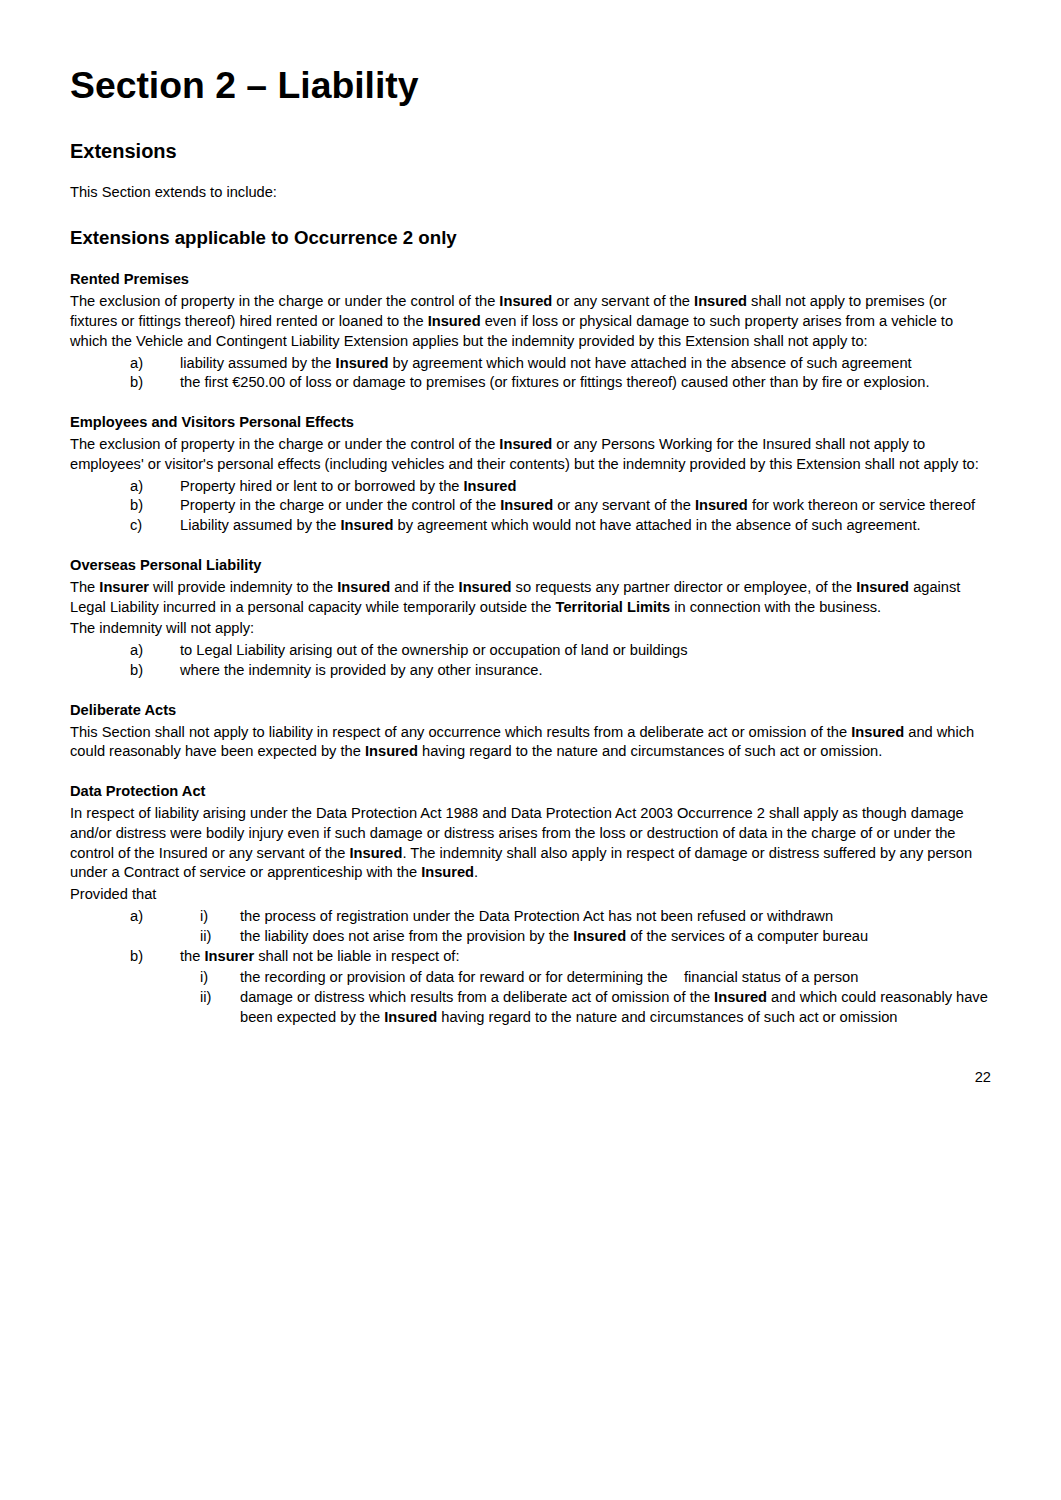Section 2 – Liability
Extensions
This Section extends to include:
Extensions applicable to Occurrence 2 only
Rented Premises
The exclusion of property in the charge or under the control of the Insured or any servant of the Insured shall not apply to premises (or fixtures or fittings thereof) hired rented or loaned to the Insured even if loss or physical damage to such property arises from a vehicle to which the Vehicle and Contingent Liability Extension applies but the indemnity provided by this Extension shall not apply to:
a) liability assumed by the Insured by agreement which would not have attached in the absence of such agreement
b) the first €250.00 of loss or damage to premises (or fixtures or fittings thereof) caused other than by fire or explosion.
Employees and Visitors Personal Effects
The exclusion of property in the charge or under the control of the Insured or any Persons Working for the Insured shall not apply to employees' or visitor's personal effects (including vehicles and their contents) but the indemnity provided by this Extension shall not apply to:
a) Property hired or lent to or borrowed by the Insured
b) Property in the charge or under the control of the Insured or any servant of the Insured for work thereon or service thereof
c) Liability assumed by the Insured by agreement which would not have attached in the absence of such agreement.
Overseas Personal Liability
The Insurer will provide indemnity to the Insured and if the Insured so requests any partner director or employee, of the Insured against Legal Liability incurred in a personal capacity while temporarily outside the Territorial Limits in connection with the business.
The indemnity will not apply:
a) to Legal Liability arising out of the ownership or occupation of land or buildings
b) where the indemnity is provided by any other insurance.
Deliberate Acts
This Section shall not apply to liability in respect of any occurrence which results from a deliberate act or omission of the Insured and which could reasonably have been expected by the Insured having regard to the nature and circumstances of such act or omission.
Data Protection Act
In respect of liability arising under the Data Protection Act 1988 and Data Protection Act 2003 Occurrence 2 shall apply as though damage and/or distress were bodily injury even if such damage or distress arises from the loss or destruction of data in the charge of or under the control of the Insured or any servant of the Insured. The indemnity shall also apply in respect of damage or distress suffered by any person under a Contract of service or apprenticeship with the Insured.
Provided that
a)
i) the process of registration under the Data Protection Act has not been refused or withdrawn
ii) the liability does not arise from the provision by the Insured of the services of a computer bureau
b)
the Insurer shall not be liable in respect of:
i) the recording or provision of data for reward or for determining the financial status of a person
ii) damage or distress which results from a deliberate act of omission of the Insured and which could reasonably have been expected by the Insured having regard to the nature and circumstances of such act or omission
22